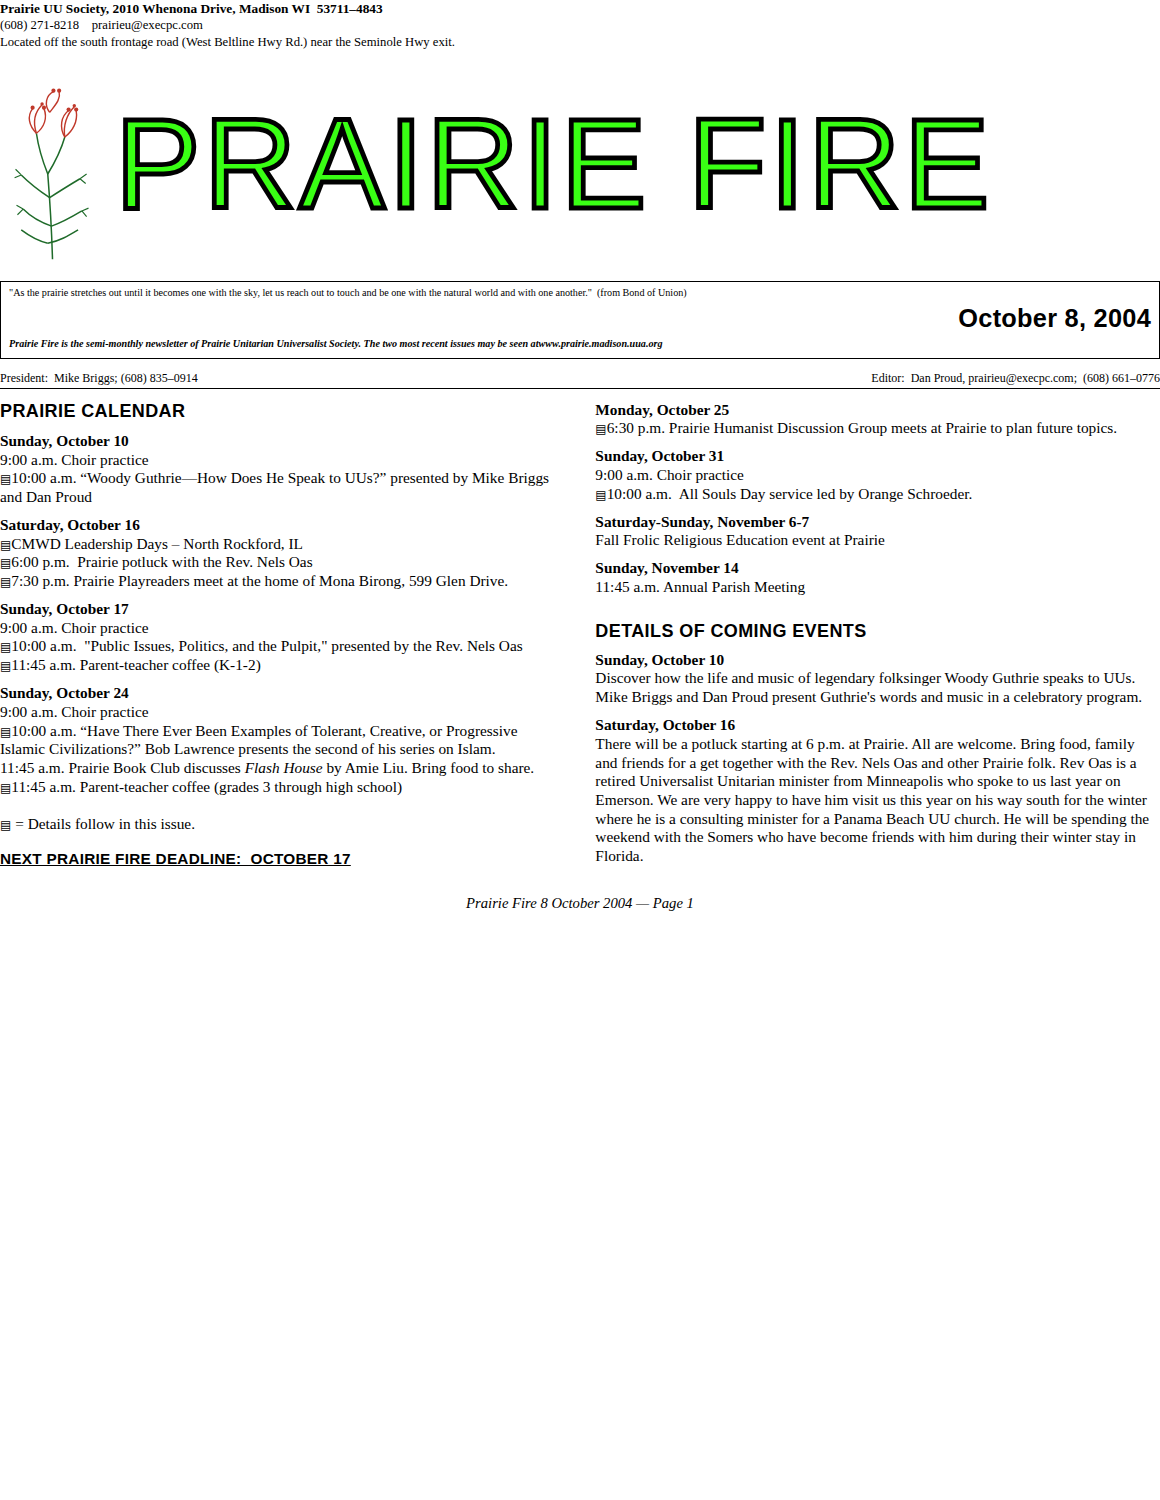Prairie UU Society, 2010 Whenona Drive, Madison WI 53711–4843
(608) 271-8218 prairieu@execpc.com
Located off the south frontage road (West Beltline Hwy Rd.) near the Seminole Hwy exit.
PRAIRIE FIRE
"As the prairie stretches out until it becomes one with the sky, let us reach out to touch and be one with the natural world and with one another." (from Bond of Union)
October 8, 2004
Prairie Fire is the semi-monthly newsletter of Prairie Unitarian Universalist Society. The two most recent issues may be seen atwww.prairie.madison.uua.org
President: Mike Briggs; (608) 835–0914
Editor: Dan Proud, prairieu@execpc.com; (608) 661–0776
PRAIRIE CALENDAR
Sunday, October 10
9:00 a.m. Choir practice
▤10:00 a.m. “Woody Guthrie—How Does He Speak to UUs?” presented by Mike Briggs and Dan Proud
Saturday, October 16
▤CMWD Leadership Days – North Rockford, IL
▤6:00 p.m. Prairie potluck with the Rev. Nels Oas
▤7:30 p.m. Prairie Playreaders meet at the home of Mona Birong, 599 Glen Drive.
Sunday, October 17
9:00 a.m. Choir practice
▤10:00 a.m. "Public Issues, Politics, and the Pulpit," presented by the Rev. Nels Oas
▤11:45 a.m. Parent-teacher coffee (K-1-2)
Sunday, October 24
9:00 a.m. Choir practice
▤10:00 a.m. “Have There Ever Been Examples of Tolerant, Creative, or Progressive Islamic Civilizations?” Bob Lawrence presents the second of his series on Islam.
11:45 a.m. Prairie Book Club discusses Flash House by Amie Liu. Bring food to share.
▤11:45 a.m. Parent-teacher coffee (grades 3 through high school)
▤ = Details follow in this issue.
NEXT PRAIRIE FIRE DEADLINE: OCTOBER 17
Monday, October 25
▤6:30 p.m. Prairie Humanist Discussion Group meets at Prairie to plan future topics.
Sunday, October 31
9:00 a.m. Choir practice
▤10:00 a.m. All Souls Day service led by Orange Schroeder.
Saturday-Sunday, November 6-7
Fall Frolic Religious Education event at Prairie
Sunday, November 14
11:45 a.m. Annual Parish Meeting
DETAILS OF COMING EVENTS
Sunday, October 10
Discover how the life and music of legendary folksinger Woody Guthrie speaks to UUs. Mike Briggs and Dan Proud present Guthrie's words and music in a celebratory program.
Saturday, October 16
There will be a potluck starting at 6 p.m. at Prairie. All are welcome. Bring food, family and friends for a get together with the Rev. Nels Oas and other Prairie folk. Rev Oas is a retired Universalist Unitarian minister from Minneapolis who spoke to us last year on Emerson. We are very happy to have him visit us this year on his way south for the winter where he is a consulting minister for a Panama Beach UU church. He will be spending the weekend with the Somers who have become friends with him during their winter stay in Florida.
Prairie Fire 8 October 2004 — Page 1